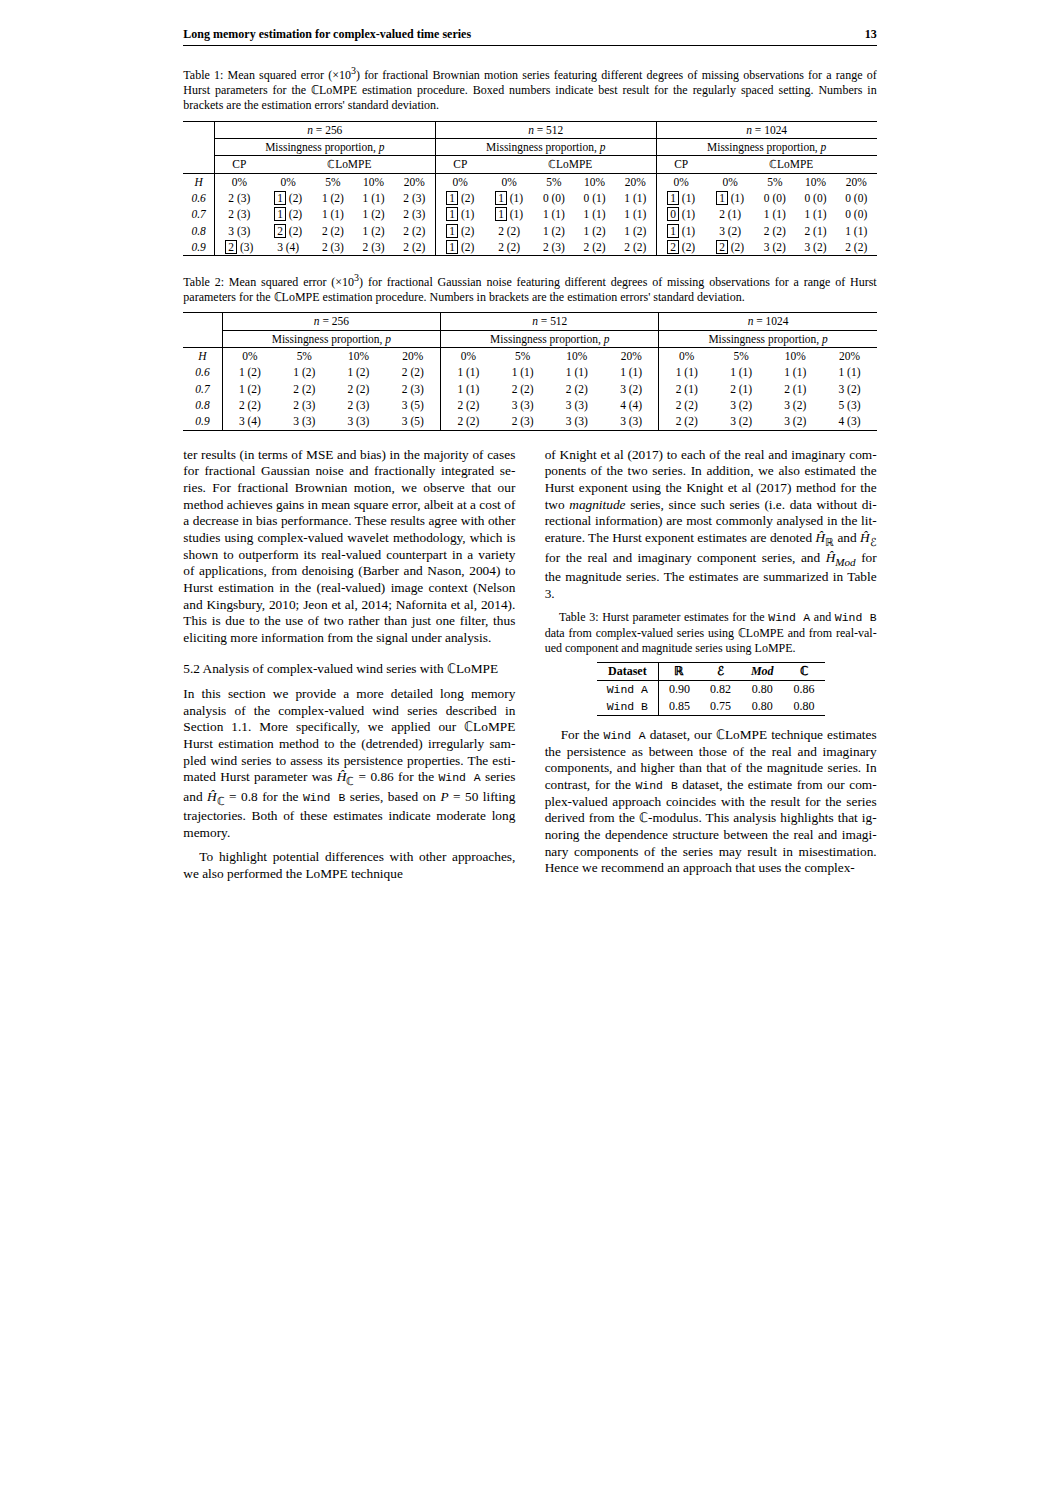Long memory estimation for complex-valued time series 13
Table 1: Mean squared error (×103) for fractional Brownian motion series featuring different degrees of missing observations for a range of Hurst parameters for the ℂLoMPE estimation procedure. Boxed numbers indicate best result for the regularly spaced setting. Numbers in brackets are the estimation errors' standard deviation.
| | n = 256 | n = 512 | n = 1024 |
| | Missingness proportion, p | Missingness proportion, p | Missingness proportion, p |
| | CP | ℂLoMPE | CP | ℂLoMPE | CP | ℂLoMPE |
| H | 0% | 0% | 5% | 10% | 20% | 0% | 0% | 5% | 10% | 20% | 0% | 0% | 5% | 10% | 20% |
| 0.6 | 2 (3) | 1 (2) | 1 (2) | 1 (1) | 2 (3) | 1 (2) | 1 (1) | 0 (0) | 0 (1) | 1 (1) | 1 (1) | 1 (1) | 0 (0) | 0 (0) | 0 (0) |
| 0.7 | 2 (3) | 1 (2) | 1 (1) | 1 (2) | 2 (3) | 1 (1) | 1 (1) | 1 (1) | 1 (1) | 1 (1) | 0 (1) | 2 (1) | 1 (1) | 1 (1) | 0 (0) |
| 0.8 | 3 (3) | 2 (2) | 2 (2) | 1 (2) | 2 (2) | 1 (2) | 2 (2) | 1 (2) | 1 (2) | 1 (2) | 1 (1) | 3 (2) | 2 (2) | 2 (1) | 1 (1) |
| 0.9 | 2 (3) | 3 (4) | 2 (3) | 2 (3) | 2 (2) | 1 (2) | 2 (2) | 2 (3) | 2 (2) | 2 (2) | 2 (2) | 2 (2) | 3 (2) | 3 (2) | 2 (2) |
Table 2: Mean squared error (×103) for fractional Gaussian noise featuring different degrees of missing observations for a range of Hurst parameters for the ℂLoMPE estimation procedure. Numbers in brackets are the estimation errors' standard deviation.
| | n = 256 | n = 512 | n = 1024 |
| | Missingness proportion, p | Missingness proportion, p | Missingness proportion, p |
| H | 0% | 5% | 10% | 20% | 0% | 5% | 10% | 20% | 0% | 5% | 10% | 20% |
| 0.6 | 1 (2) | 1 (2) | 1 (2) | 2 (2) | 1 (1) | 1 (1) | 1 (1) | 1 (1) | 1 (1) | 1 (1) | 1 (1) | 1 (1) |
| 0.7 | 1 (2) | 2 (2) | 2 (2) | 2 (3) | 1 (1) | 2 (2) | 2 (2) | 3 (2) | 2 (1) | 2 (1) | 2 (1) | 3 (2) |
| 0.8 | 2 (2) | 2 (3) | 2 (3) | 3 (5) | 2 (2) | 3 (3) | 3 (3) | 4 (4) | 2 (2) | 3 (2) | 3 (2) | 5 (3) |
| 0.9 | 3 (4) | 3 (3) | 3 (3) | 3 (5) | 2 (2) | 2 (3) | 3 (3) | 3 (3) | 2 (2) | 3 (2) | 3 (2) | 4 (3) |
ter results (in terms of MSE and bias) in the majority of cases for fractional Gaussian noise and fractionally integrated series. For fractional Brownian motion, we observe that our method achieves gains in mean square error, albeit at a cost of a decrease in bias performance. These results agree with other studies using complex-valued wavelet methodology, which is shown to outperform its real-valued counterpart in a variety of applications, from denoising (Barber and Nason, 2004) to Hurst estimation in the (real-valued) image context (Nelson and Kingsbury, 2010; Jeon et al, 2014; Nafornita et al, 2014). This is due to the use of two rather than just one filter, thus eliciting more information from the signal under analysis.
5.2 Analysis of complex-valued wind series with ℂLoMPE
In this section we provide a more detailed long memory analysis of the complex-valued wind series described in Section 1.1. More specifically, we applied our ℂLoMPE Hurst estimation method to the (detrended) irregularly sampled wind series to assess its persistence properties. The estimated Hurst parameter was Ĥℂ = 0.86 for the Wind A series and Ĥℂ = 0.8 for the Wind B series, based on P = 50 lifting trajectories. Both of these estimates indicate moderate long memory.
To highlight potential differences with other approaches, we also performed the LoMPE technique
of Knight et al (2017) to each of the real and imaginary components of the two series. In addition, we also estimated the Hurst exponent using the Knight et al (2017) method for the two magnitude series, since such series (i.e. data without directional information) are most commonly analysed in the literature. The Hurst exponent estimates are denoted Ĥℝ and Ĥℰ for the real and imaginary component series, and ĤMod for the magnitude series. The estimates are summarized in Table 3.
Table 3: Hurst parameter estimates for the Wind A and Wind B data from complex-valued series using ℂLoMPE and from real-valued component and magnitude series using LoMPE.
| Dataset | ℝ | ℰ | Mod | ℂ |
| --- | --- | --- | --- | --- |
| Wind A | 0.90 | 0.82 | 0.80 | 0.86 |
| Wind B | 0.85 | 0.75 | 0.80 | 0.80 |
For the Wind A dataset, our ℂLoMPE technique estimates the persistence as between those of the real and imaginary components, and higher than that of the magnitude series. In contrast, for the Wind B dataset, the estimate from our complex-valued approach coincides with the result for the series derived from the ℂ-modulus. This analysis highlights that ignoring the dependence structure between the real and imaginary components of the series may result in misestimation. Hence we recommend an approach that uses the complex-